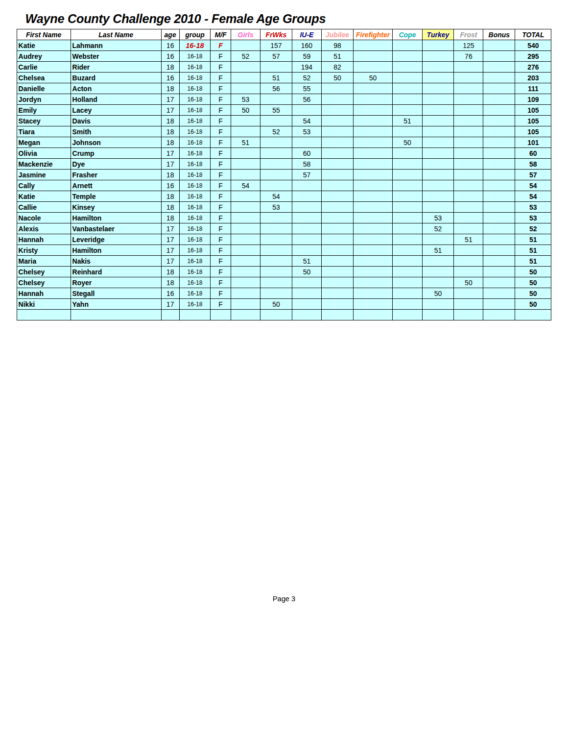Wayne County Challenge 2010 - Female Age Groups
| First Name | Last Name | age | group | M/F | Girls | FrWks | IU-E | Jubilee | Firefighter | Cope | Turkey | Frost | Bonus | TOTAL |
| --- | --- | --- | --- | --- | --- | --- | --- | --- | --- | --- | --- | --- | --- | --- |
| Katie | Lahmann | 16 | 16-18 | F | | 157 | 160 | 98 | | | | 125 | | 540 |
| Audrey | Webster | 16 | 16-18 | F | 52 | 57 | 59 | 51 | | | | 76 | | 295 |
| Carlie | Rider | 18 | 16-18 | F | | | 194 | 82 | | | | | | 276 |
| Chelsea | Buzard | 16 | 16-18 | F | | 51 | 52 | 50 | 50 | | | | | 203 |
| Danielle | Acton | 18 | 16-18 | F | | 56 | 55 | | | | | | | 111 |
| Jordyn | Holland | 17 | 16-18 | F | 53 | | 56 | | | | | | | 109 |
| Emily | Lacey | 17 | 16-18 | F | 50 | 55 | | | | | | | | 105 |
| Stacey | Davis | 18 | 16-18 | F | | | 54 | | | 51 | | | | 105 |
| Tiara | Smith | 18 | 16-18 | F | | 52 | 53 | | | | | | | 105 |
| Megan | Johnson | 18 | 16-18 | F | 51 | | | | | 50 | | | | 101 |
| Olivia | Crump | 17 | 16-18 | F | | | 60 | | | | | | | 60 |
| Mackenzie | Dye | 17 | 16-18 | F | | | 58 | | | | | | | 58 |
| Jasmine | Frasher | 18 | 16-18 | F | | | 57 | | | | | | | 57 |
| Cally | Arnett | 16 | 16-18 | F | 54 | | | | | | | | | 54 |
| Katie | Temple | 18 | 16-18 | F | | 54 | | | | | | | | 54 |
| Callie | Kinsey | 18 | 16-18 | F | | 53 | | | | | | | | 53 |
| Nacole | Hamilton | 18 | 16-18 | F | | | | | | | 53 | | | 53 |
| Alexis | Vanbastelaer | 17 | 16-18 | F | | | | | | | 52 | | | 52 |
| Hannah | Leveridge | 17 | 16-18 | F | | | | | | | | 51 | | 51 |
| Kristy | Hamilton | 17 | 16-18 | F | | | | | | | 51 | | | 51 |
| Maria | Nakis | 17 | 16-18 | F | | | 51 | | | | | | | 51 |
| Chelsey | Reinhard | 18 | 16-18 | F | | | 50 | | | | | | | 50 |
| Chelsey | Royer | 18 | 16-18 | F | | | | | | | | 50 | | 50 |
| Hannah | Stegall | 16 | 16-18 | F | | | | | | | 50 | | | 50 |
| Nikki | Yahn | 17 | 16-18 | F | | 50 | | | | | | | | 50 |
Page 3